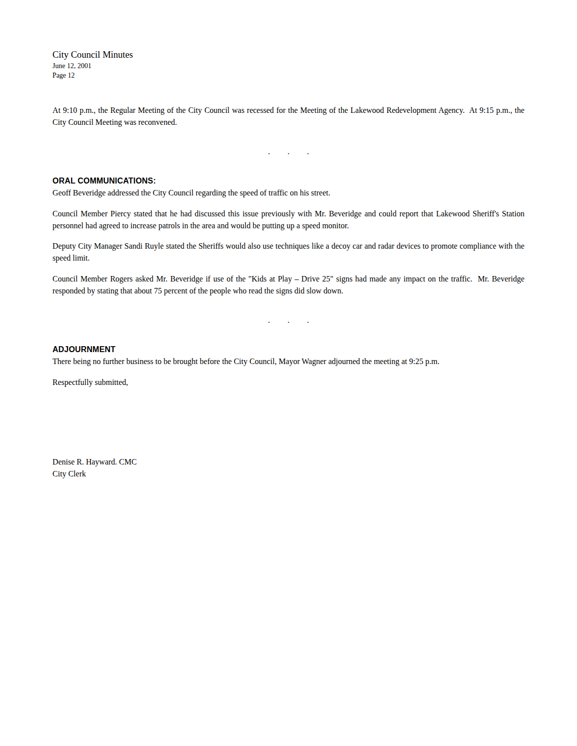City Council Minutes
June 12, 2001
Page 12
At 9:10 p.m., the Regular Meeting of the City Council was recessed for the Meeting of the Lakewood Redevelopment Agency. At 9:15 p.m., the City Council Meeting was reconvened.
...
ORAL COMMUNICATIONS:
Geoff Beveridge addressed the City Council regarding the speed of traffic on his street.
Council Member Piercy stated that he had discussed this issue previously with Mr. Beveridge and could report that Lakewood Sheriff's Station personnel had agreed to increase patrols in the area and would be putting up a speed monitor.
Deputy City Manager Sandi Ruyle stated the Sheriffs would also use techniques like a decoy car and radar devices to promote compliance with the speed limit.
Council Member Rogers asked Mr. Beveridge if use of the "Kids at Play – Drive 25" signs had made any impact on the traffic. Mr. Beveridge responded by stating that about 75 percent of the people who read the signs did slow down.
...
ADJOURNMENT
There being no further business to be brought before the City Council, Mayor Wagner adjourned the meeting at 9:25 p.m.
Respectfully submitted,
Denise R. Hayward. CMC
City Clerk